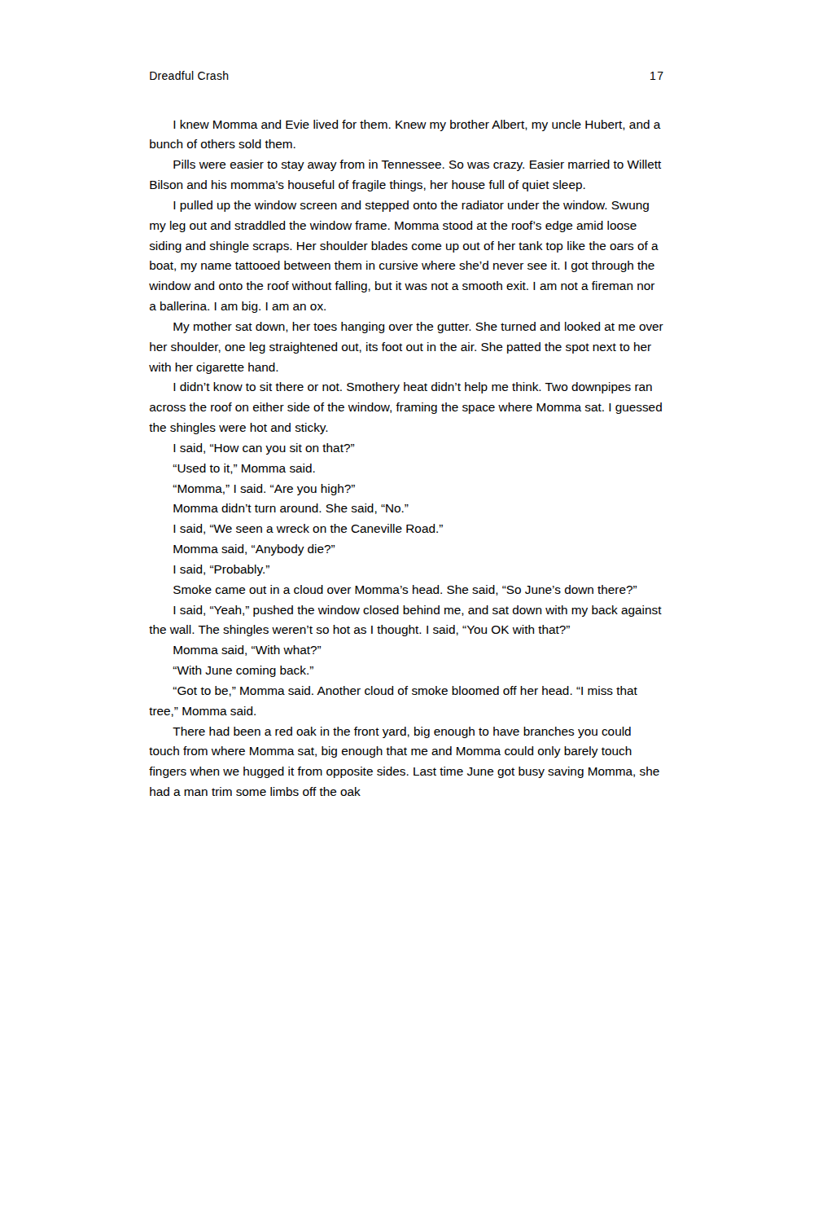Dreadful Crash 17
I knew Momma and Evie lived for them. Knew my brother Albert, my uncle Hubert, and a bunch of others sold them.
Pills were easier to stay away from in Tennessee. So was crazy. Easier married to Willett Bilson and his momma’s houseful of fragile things, her house full of quiet sleep.
I pulled up the window screen and stepped onto the radiator under the window. Swung my leg out and straddled the window frame. Momma stood at the roof’s edge amid loose siding and shingle scraps. Her shoulder blades come up out of her tank top like the oars of a boat, my name tattooed between them in cursive where she’d never see it. I got through the window and onto the roof without falling, but it was not a smooth exit. I am not a fireman nor a ballerina. I am big. I am an ox.
My mother sat down, her toes hanging over the gutter. She turned and looked at me over her shoulder, one leg straightened out, its foot out in the air. She patted the spot next to her with her cigarette hand.
I didn’t know to sit there or not. Smothery heat didn’t help me think. Two downpipes ran across the roof on either side of the window, framing the space where Momma sat. I guessed the shingles were hot and sticky.
I said, “How can you sit on that?”
“Used to it,” Momma said.
“Momma,” I said. “Are you high?”
Momma didn’t turn around. She said, “No.”
I said, “We seen a wreck on the Caneville Road.”
Momma said, “Anybody die?”
I said, “Probably.”
Smoke came out in a cloud over Momma’s head. She said, “So June’s down there?”
I said, “Yeah,” pushed the window closed behind me, and sat down with my back against the wall. The shingles weren’t so hot as I thought. I said, “You OK with that?”
Momma said, “With what?”
“With June coming back.”
“Got to be,” Momma said. Another cloud of smoke bloomed off her head. “I miss that tree,” Momma said.
There had been a red oak in the front yard, big enough to have branches you could touch from where Momma sat, big enough that me and Momma could only barely touch fingers when we hugged it from opposite sides. Last time June got busy saving Momma, she had a man trim some limbs off the oak